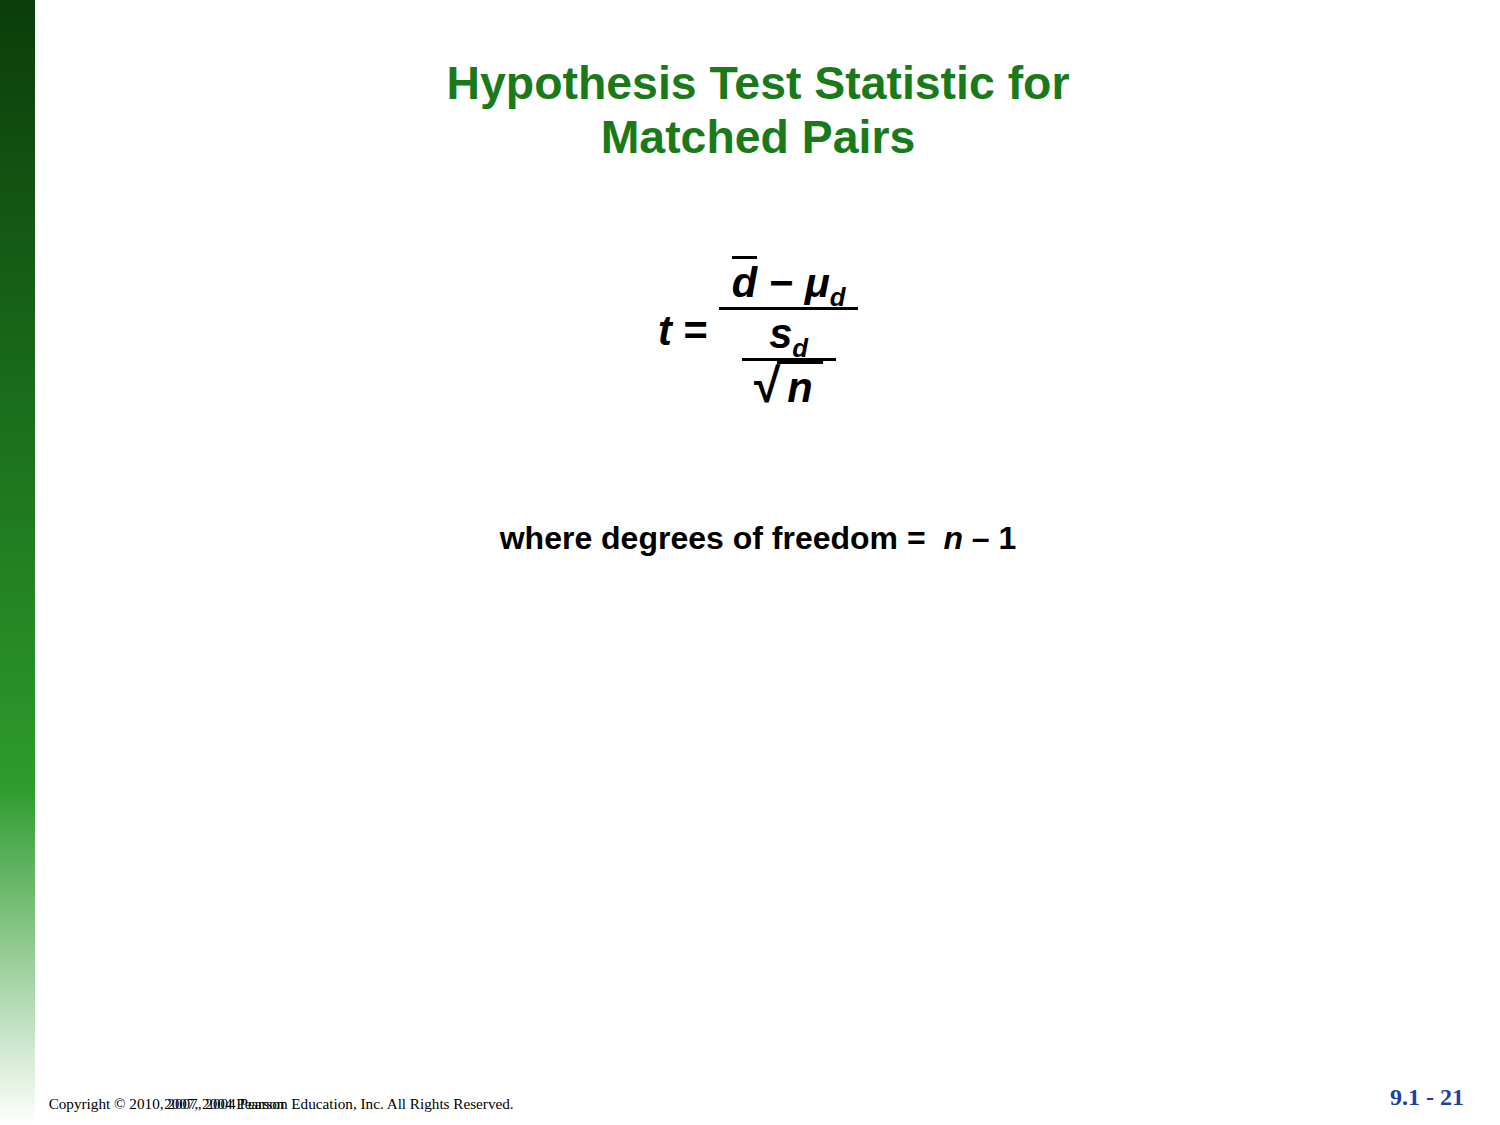Hypothesis Test Statistic for
Matched Pairs
t = d − μd sd n
where degrees of freedom = n – 1
Copyright © 2010, 2007, 2004 Pearson Education, Inc. All Rights Reserved. 2007, 2004 Pearson
9.1 - 21